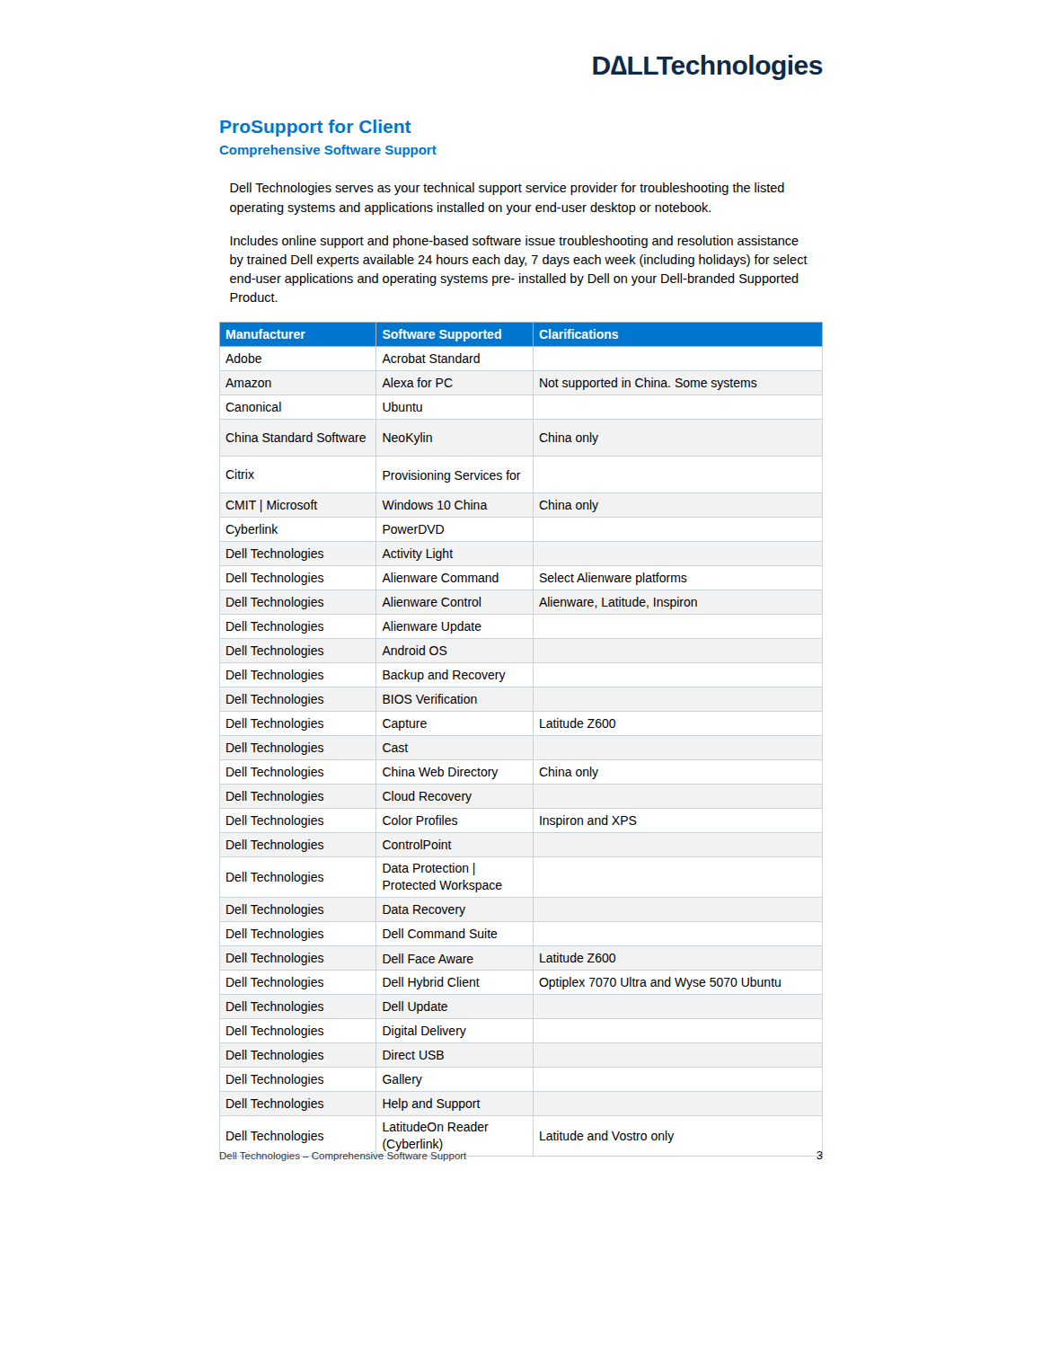D∆LL Technologies
ProSupport for Client
Comprehensive Software Support
Dell Technologies serves as your technical support service provider for troubleshooting the listed operating systems and applications installed on your end-user desktop or notebook.
Includes online support and phone-based software issue troubleshooting and resolution assistance by trained Dell experts available 24 hours each day, 7 days each week (including holidays) for select end-user applications and operating systems pre- installed by Dell on your Dell-branded Supported Product.
| Manufacturer | Software Supported | Clarifications |
| --- | --- | --- |
| Adobe | Acrobat Standard | |
| Amazon | Alexa for PC | Not supported in China. Some systems |
| Canonical | Ubuntu | |
| China Standard Software | NeoKylin | China only |
| Citrix | Provisioning Services for Desktop - Dell Edition | |
| CMIT / Microsoft | Windows 10 China | China only |
| Cyberlink | PowerDVD | |
| Dell Technologies | Activity Light | |
| Dell Technologies | Alienware Command | Select Alienware platforms |
| Dell Technologies | Alienware Control | Alienware, Latitude, Inspiron |
| Dell Technologies | Alienware Update | |
| Dell Technologies | Android OS | |
| Dell Technologies | Backup and Recovery | |
| Dell Technologies | BIOS Verification | |
| Dell Technologies | Capture | Latitude Z600 |
| Dell Technologies | Cast | |
| Dell Technologies | China Web Directory | China only |
| Dell Technologies | Cloud Recovery | |
| Dell Technologies | Color Profiles | Inspiron and XPS |
| Dell Technologies | ControlPoint | |
| Dell Technologies | Data Protection / Protected Workspace | |
| Dell Technologies | Data Recovery | |
| Dell Technologies | Dell Command Suite | |
| Dell Technologies | Dell Face Aware Technology (Intel) | Latitude Z600 |
| Dell Technologies | Dell Hybrid Client | Optiplex 7070 Ultra and Wyse 5070 Ubuntu |
| Dell Technologies | Dell Update | |
| Dell Technologies | Digital Delivery | |
| Dell Technologies | Direct USB | |
| Dell Technologies | Gallery | |
| Dell Technologies | Help and Support | |
| Dell Technologies | LatitudeOn Reader (Cyberlink) | Latitude and Vostro only |
Dell Technologies – Comprehensive Software Support 3